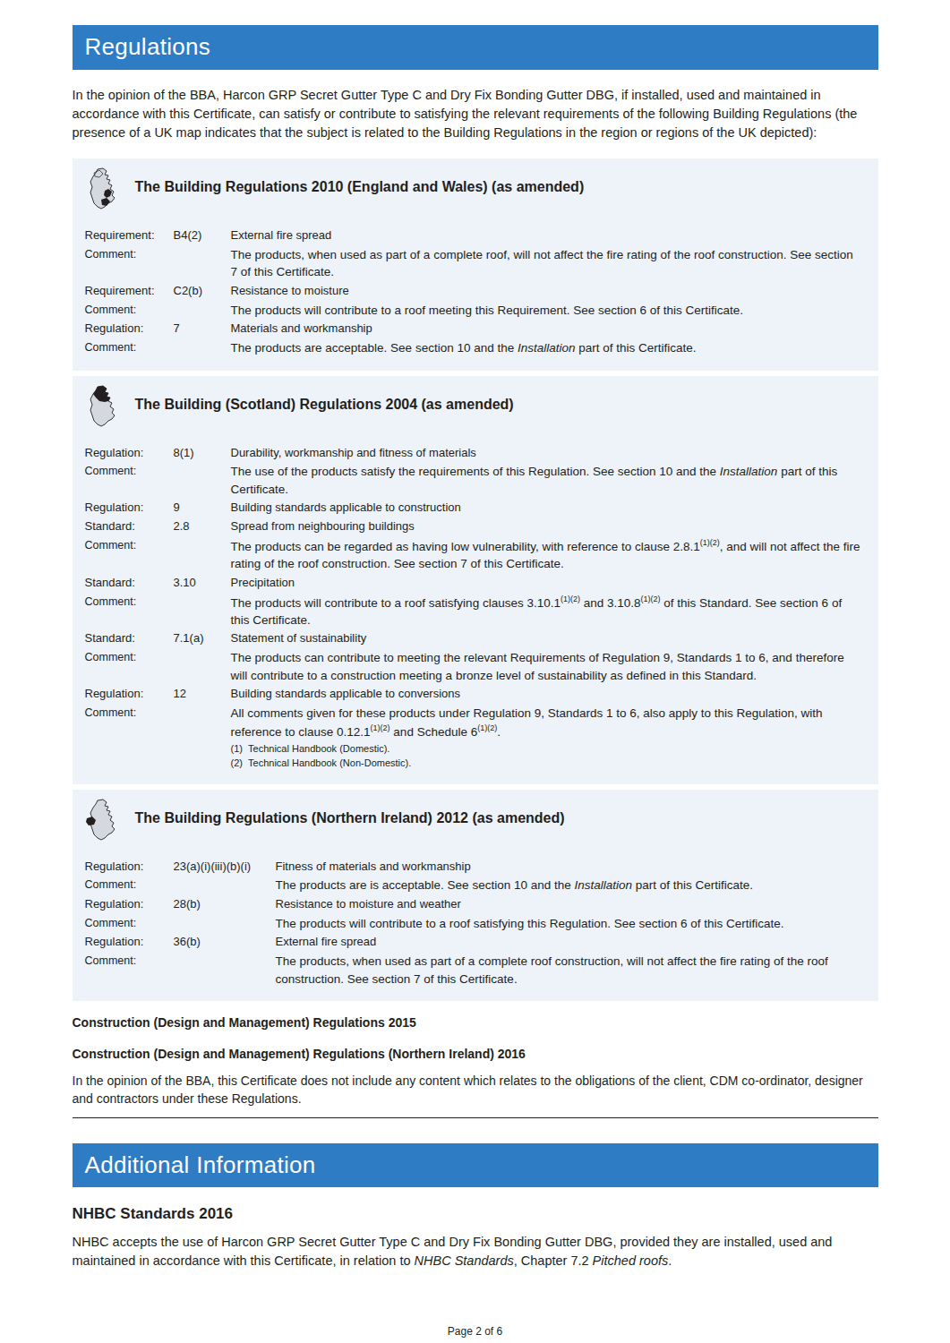Regulations
In the opinion of the BBA, Harcon GRP Secret Gutter Type C and Dry Fix Bonding Gutter DBG, if installed, used and maintained in accordance with this Certificate, can satisfy or contribute to satisfying the relevant requirements of the following Building Regulations (the presence of a UK map indicates that the subject is related to the Building Regulations in the region or regions of the UK depicted):
The Building Regulations 2010 (England and Wales) (as amended)
| Requirement: | B4(2) | External fire spread |
| Comment: | | The products, when used as part of a complete roof, will not affect the fire rating of the roof construction. See section 7 of this Certificate. |
| Requirement: | C2(b) | Resistance to moisture |
| Comment: | | The products will contribute to a roof meeting this Requirement. See section 6 of this Certificate. |
| Regulation: | 7 | Materials and workmanship |
| Comment: | | The products are acceptable. See section 10 and the Installation part of this Certificate. |
The Building (Scotland) Regulations 2004 (as amended)
| Regulation: | 8(1) | Durability, workmanship and fitness of materials |
| Comment: | | The use of the products satisfy the requirements of this Regulation. See section 10 and the Installation part of this Certificate. |
| Regulation: | 9 | Building standards applicable to construction |
| Standard: | 2.8 | Spread from neighbouring buildings |
| Comment: | | The products can be regarded as having low vulnerability, with reference to clause 2.8.1 (1)(2) , and will not affect the fire rating of the roof construction. See section 7 of this Certificate. |
| Standard: | 3.10 | Precipitation |
| Comment: | | The products will contribute to a roof satisfying clauses 3.10.1 (1)(2) and 3.10.8 (1)(2) of this Standard. See section 6 of this Certificate. |
| Standard: | 7.1(a) | Statement of sustainability |
| Comment: | | The products can contribute to meeting the relevant Requirements of Regulation 9, Standards 1 to 6, and therefore will contribute to a construction meeting a bronze level of sustainability as defined in this Standard. |
| Regulation: | 12 | Building standards applicable to conversions |
| Comment: | | All comments given for these products under Regulation 9, Standards 1 to 6, also apply to this Regulation, with reference to clause 0.12.1 (1)(2) and Schedule 6 (1)(2) . (1) Technical Handbook (Domestic). (2) Technical Handbook (Non-Domestic). |
The Building Regulations (Northern Ireland) 2012 (as amended)
| Regulation: | 23(a)(i)(iii)(b)(i) | Fitness of materials and workmanship |
| Comment: | | The products are is acceptable. See section 10 and the Installation part of this Certificate. |
| Regulation: | 28(b) | Resistance to moisture and weather |
| Comment: | | The products will contribute to a roof satisfying this Regulation. See section 6 of this Certificate. |
| Regulation: | 36(b) | External fire spread |
| Comment: | | The products, when used as part of a complete roof construction, will not affect the fire rating of the roof construction. See section 7 of this Certificate. |
Construction (Design and Management) Regulations 2015
Construction (Design and Management) Regulations (Northern Ireland) 2016
In the opinion of the BBA, this Certificate does not include any content which relates to the obligations of the client, CDM co-ordinator, designer and contractors under these Regulations.
Additional Information
NHBC Standards 2016
NHBC accepts the use of Harcon GRP Secret Gutter Type C and Dry Fix Bonding Gutter DBG, provided they are installed, used and maintained in accordance with this Certificate, in relation to NHBC Standards, Chapter 7.2 Pitched roofs.
Page 2 of 6